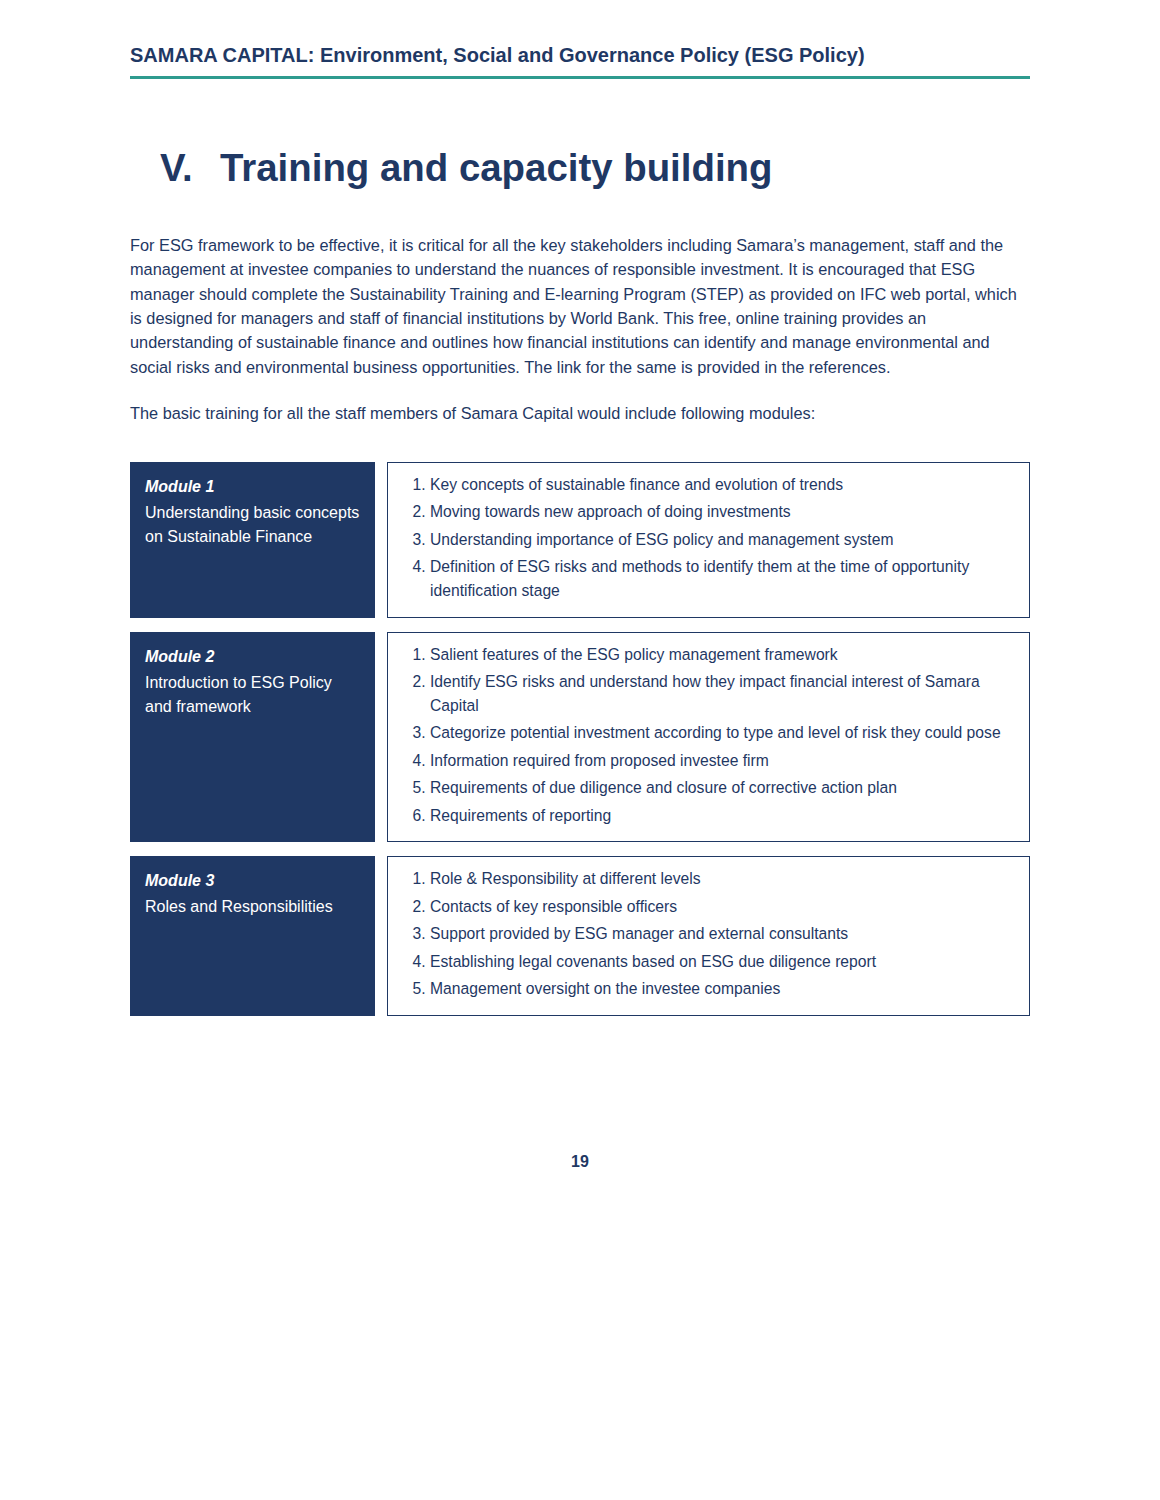SAMARA CAPITAL: Environment, Social and Governance Policy (ESG Policy)
V. Training and capacity building
For ESG framework to be effective, it is critical for all the key stakeholders including Samara’s management, staff and the management at investee companies to understand the nuances of responsible investment. It is encouraged that ESG manager should complete the Sustainability Training and E-learning Program (STEP) as provided on IFC web portal, which is designed for managers and staff of financial institutions by World Bank. This free, online training provides an understanding of sustainable finance and outlines how financial institutions can identify and manage environmental and social risks and environmental business opportunities. The link for the same is provided in the references.
The basic training for all the staff members of Samara Capital would include following modules:
| Module 1 Understanding basic concepts on Sustainable Finance | | Key concepts of sustainable finance and evolution of trends Moving towards new approach of doing investments Understanding importance of ESG policy and management system Definition of ESG risks and methods to identify them at the time of opportunity identification stage |
| Module 2 Introduction to ESG Policy and framework | | Salient features of the ESG policy management framework Identify ESG risks and understand how they impact financial interest of Samara Capital Categorize potential investment according to type and level of risk they could pose Information required from proposed investee firm Requirements of due diligence and closure of corrective action plan Requirements of reporting |
| Module 3 Roles and Responsibilities | | Role & Responsibility at different levels Contacts of key responsible officers Support provided by ESG manager and external consultants Establishing legal covenants based on ESG due diligence report Management oversight on the investee companies |
19